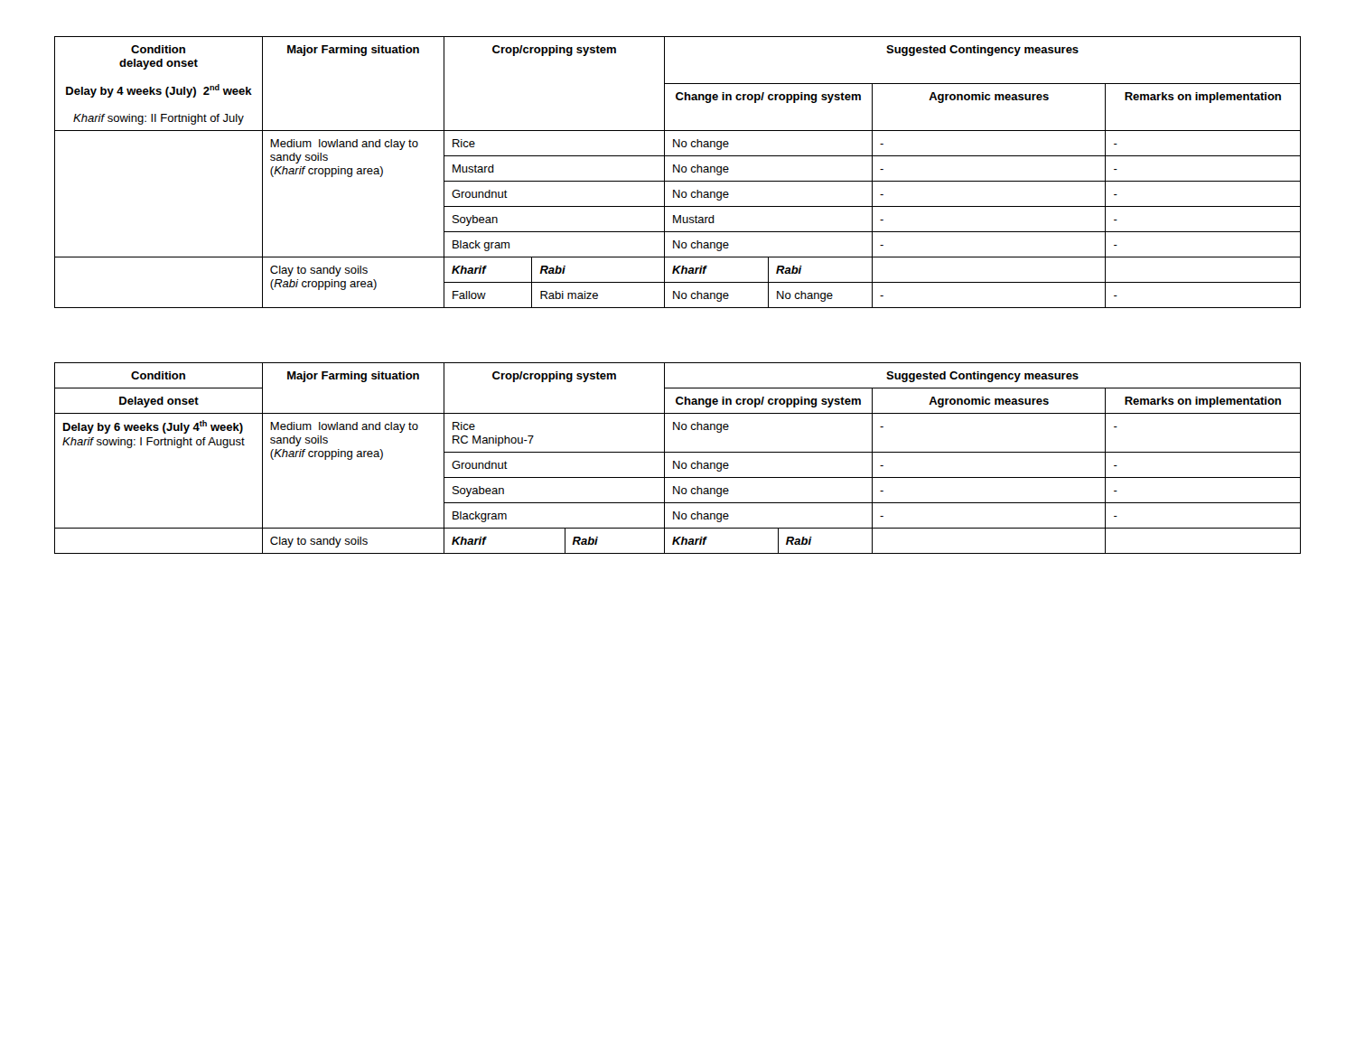| Condition delayed onset Delay by 4 weeks (July) 2 nd week Kharif sowing: II Fortnight of July | Major Farming situation | Crop/cropping system | Suggested Contingency measures |
| --- | --- | --- | --- |
| Change in crop/ cropping system | Agronomic measures | Remarks on implementation |
| | Medium lowland and clay to sandy soils ( Kharif cropping area) | Rice | No change | - | - |
| Mustard | No change | - | - |
| Groundnut | No change | - | - |
| Soybean | Mustard | - | - |
| Black gram | No change | - | - |
| | Clay to sandy soils ( Rabi cropping area) | Kharif | Rabi | Kharif | Rabi | | |
| Fallow | Rabi maize | No change | No change | - | - |
| Condition | Major Farming situation | Crop/cropping system | Suggested Contingency measures |
| --- | --- | --- | --- |
| Delayed onset | Change in crop/ cropping system | Agronomic measures | Remarks on implementation |
| Delay by 6 weeks (July 4 th week) Kharif sowing: I Fortnight of August | Medium lowland and clay to sandy soils ( Kharif cropping area) | Rice RC Maniphou-7 | No change | - | - |
| Groundnut | No change | - | - |
| Soyabean | No change | - | - |
| Blackgram | No change | - | - |
| | Clay to sandy soils | Kharif | Rabi | Kharif | Rabi | | |